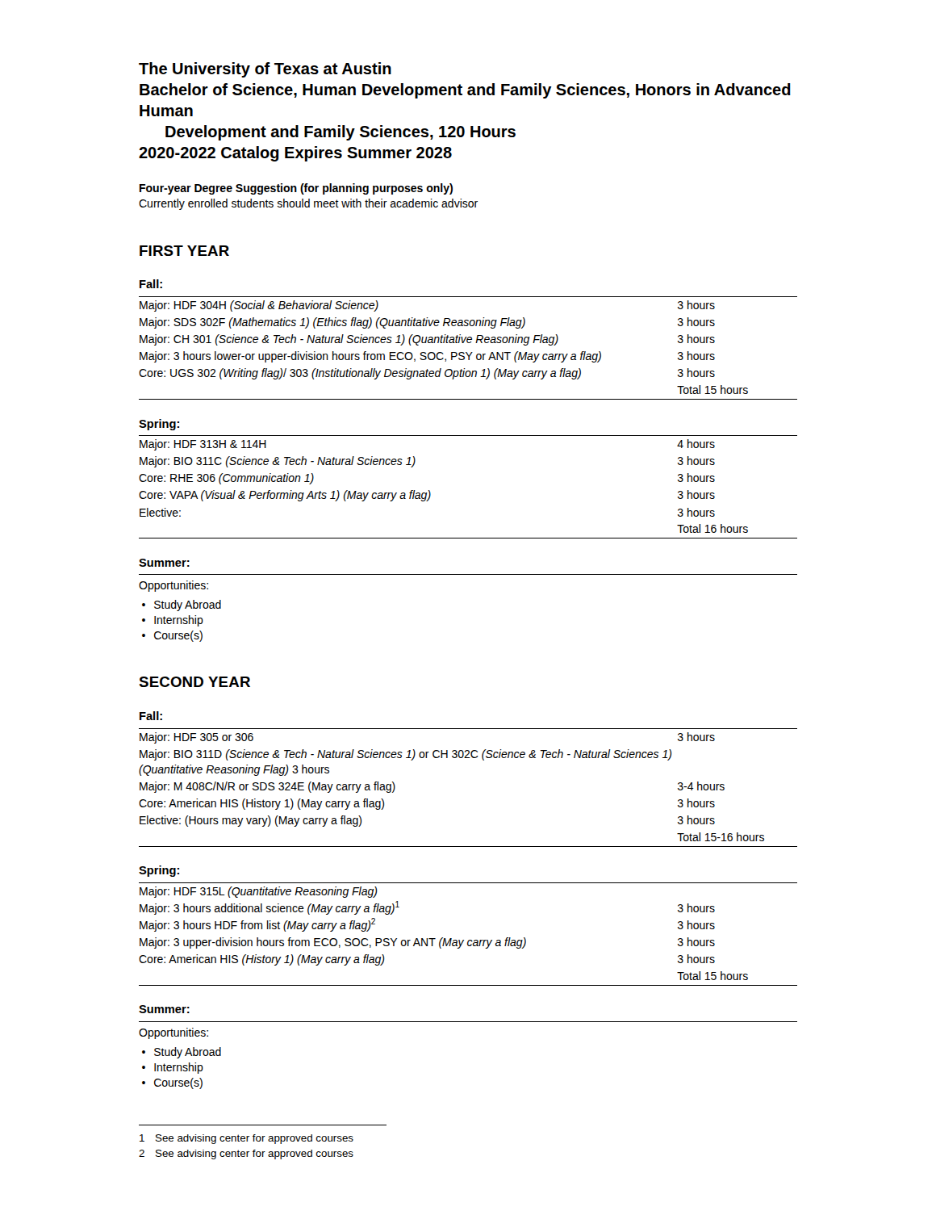The University of Texas at Austin Bachelor of Science, Human Development and Family Sciences, Honors in Advanced Human Development and Family Sciences, 120 Hours 2020-2022 Catalog Expires Summer 2028
Four-year Degree Suggestion (for planning purposes only)
Currently enrolled students should meet with their academic advisor
FIRST YEAR
Fall:
| Major: HDF 304H (Social & Behavioral Science) | 3 hours |
| Major: SDS 302F (Mathematics 1) (Ethics flag) (Quantitative Reasoning Flag) | 3 hours |
| Major: CH 301 (Science & Tech - Natural Sciences 1) (Quantitative Reasoning Flag) | 3 hours |
| Major: 3 hours lower-or upper-division hours from ECO, SOC, PSY or ANT (May carry a flag) | 3 hours |
| Core: UGS 302 (Writing flag) / 303 (Institutionally Designated Option 1) (May carry a flag) | 3 hours |
| | Total 15 hours |
Spring:
| Major: HDF 313H & 114H | 4 hours |
| Major: BIO 311C (Science & Tech - Natural Sciences 1) | 3 hours |
| Core: RHE 306 (Communication 1) | 3 hours |
| Core: VAPA (Visual & Performing Arts 1) (May carry a flag) | 3 hours |
| Elective: | 3 hours |
| | Total 16 hours |
Summer:
Opportunities:
Study Abroad
Internship
Course(s)
SECOND YEAR
Fall:
| Major: HDF 305 or 306 | 3 hours |
| Major: BIO 311D (Science & Tech - Natural Sciences 1) or CH 302C (Science & Tech - Natural Sciences 1) (Quantitative Reasoning Flag) 3 hours | |
| Major: M 408C/N/R or SDS 324E (May carry a flag) | 3-4 hours |
| Core: American HIS (History 1) (May carry a flag) | 3 hours |
| Elective: (Hours may vary) (May carry a flag) | 3 hours |
| | Total 15-16 hours |
Spring:
| Major: HDF 315L (Quantitative Reasoning Flag) | |
| Major: 3 hours additional science (May carry a flag) 1 | 3 hours |
| Major: 3 hours HDF from list (May carry a flag) 2 | 3 hours |
| Major: 3 upper-division hours from ECO, SOC, PSY or ANT (May carry a flag) | 3 hours |
| Core: American HIS (History 1) (May carry a flag) | 3 hours |
| | Total 15 hours |
Summer:
Opportunities:
Study Abroad
Internship
Course(s)
1 See advising center for approved courses
2 See advising center for approved courses